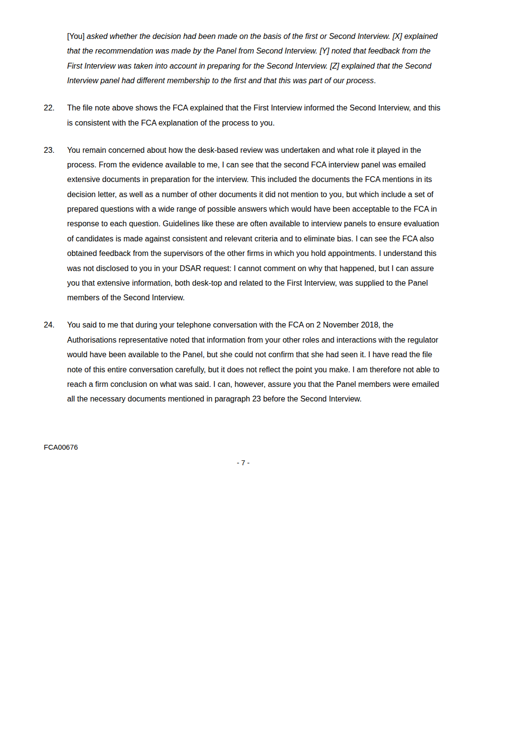[You] asked whether the decision had been made on the basis of the first or Second Interview. [X] explained that the recommendation was made by the Panel from Second Interview. [Y] noted that feedback from the First Interview was taken into account in preparing for the Second Interview. [Z] explained that the Second Interview panel had different membership to the first and that this was part of our process.
The file note above shows the FCA explained that the First Interview informed the Second Interview, and this is consistent with the FCA explanation of the process to you.
You remain concerned about how the desk-based review was undertaken and what role it played in the process. From the evidence available to me, I can see that the second FCA interview panel was emailed extensive documents in preparation for the interview. This included the documents the FCA mentions in its decision letter, as well as a number of other documents it did not mention to you, but which include a set of prepared questions with a wide range of possible answers which would have been acceptable to the FCA in response to each question. Guidelines like these are often available to interview panels to ensure evaluation of candidates is made against consistent and relevant criteria and to eliminate bias. I can see the FCA also obtained feedback from the supervisors of the other firms in which you hold appointments. I understand this was not disclosed to you in your DSAR request: I cannot comment on why that happened, but I can assure you that extensive information, both desk-top and related to the First Interview, was supplied to the Panel members of the Second Interview.
You said to me that during your telephone conversation with the FCA on 2 November 2018, the Authorisations representative noted that information from your other roles and interactions with the regulator would have been available to the Panel, but she could not confirm that she had seen it. I have read the file note of this entire conversation carefully, but it does not reflect the point you make. I am therefore not able to reach a firm conclusion on what was said. I can, however, assure you that the Panel members were emailed all the necessary documents mentioned in paragraph 23 before the Second Interview.
FCA00676
- 7 -